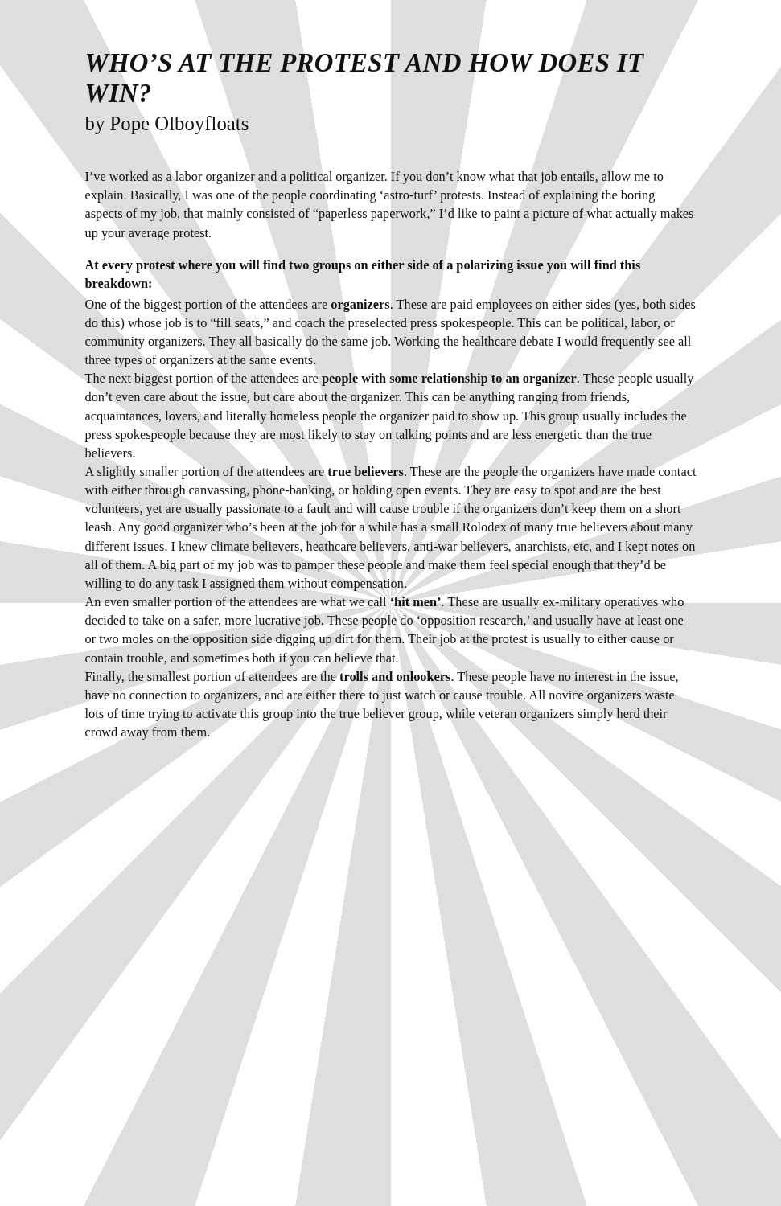WHO’S AT THE PROTEST AND HOW DOES IT WIN?
by Pope Olboyfloats
I’ve worked as a labor organizer and a political organizer. If you don’t know what that job entails, allow me to explain. Basically, I was one of the people coordinating ‘astro-turf’ protests. Instead of explaining the boring aspects of my job, that mainly consisted of “paperless paperwork,” I’d like to paint a picture of what actually makes up your average protest.
At every protest where you will find two groups on either side of a polarizing issue you will find this breakdown:
One of the biggest portion of the attendees are organizers. These are paid employees on either sides (yes, both sides do this) whose job is to “fill seats,” and coach the preselected press spokespeople. This can be political, labor, or community organizers. They all basically do the same job. Working the healthcare debate I would frequently see all three types of organizers at the same events.
The next biggest portion of the attendees are people with some relationship to an organizer. These people usually don’t even care about the issue, but care about the organizer. This can be anything ranging from friends, acquaintances, lovers, and literally homeless people the organizer paid to show up. This group usually includes the press spokespeople because they are most likely to stay on talking points and are less energetic than the true believers.
A slightly smaller portion of the attendees are true believers. These are the people the organizers have made contact with either through canvassing, phone-banking, or holding open events. They are easy to spot and are the best volunteers, yet are usually passionate to a fault and will cause trouble if the organizers don’t keep them on a short leash. Any good organizer who’s been at the job for a while has a small Rolodex of many true believers about many different issues. I knew climate believers, heathcare believers, anti-war believers, anarchists, etc, and I kept notes on all of them. A big part of my job was to pamper these people and make them feel special enough that they’d be willing to do any task I assigned them without compensation.
An even smaller portion of the attendees are what we call ‘hit men’. These are usually ex-military operatives who decided to take on a safer, more lucrative job. These people do ‘opposition research,’ and usually have at least one or two moles on the opposition side digging up dirt for them. Their job at the protest is usually to either cause or contain trouble, and sometimes both if you can believe that.
Finally, the smallest portion of attendees are the trolls and onlookers. These people have no interest in the issue, have no connection to organizers, and are either there to just watch or cause trouble. All novice organizers waste lots of time trying to activate this group into the true believer group, while veteran organizers simply herd their crowd away from them.